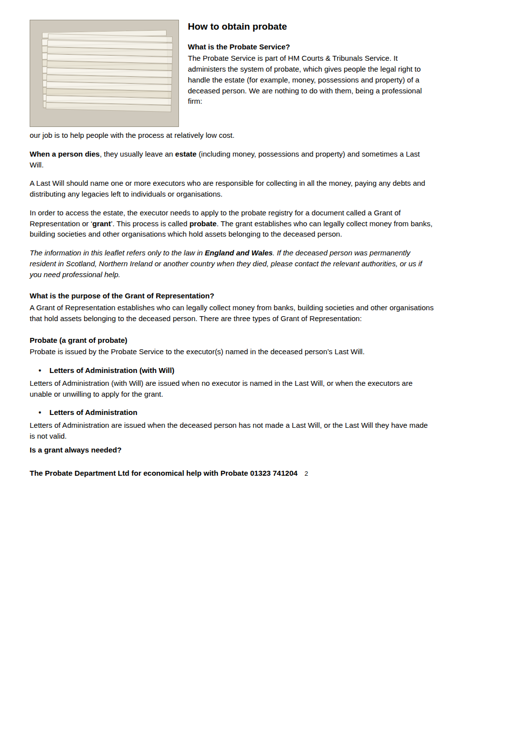How to obtain probate
What is the Probate Service?
The Probate Service is part of HM Courts & Tribunals Service. It administers the system of probate, which gives people the legal right to handle the estate (for example, money, possessions and property) of a deceased person. We are nothing to do with them, being a professional firm:
our job is to help people with the process at relatively low cost.
When a person dies, they usually leave an estate (including money, possessions and property) and sometimes a Last Will.
A Last Will should name one or more executors who are responsible for collecting in all the money, paying any debts and distributing any legacies left to individuals or organisations.
In order to access the estate, the executor needs to apply to the probate registry for a document called a Grant of Representation or ‘grant’. This process is called probate. The grant establishes who can legally collect money from banks, building societies and other organisations which hold assets belonging to the deceased person.
The information in this leaflet refers only to the law in England and Wales. If the deceased person was permanently resident in Scotland, Northern Ireland or another country when they died, please contact the relevant authorities, or us if you need professional help.
What is the purpose of the Grant of Representation?
A Grant of Representation establishes who can legally collect money from banks, building societies and other organisations that hold assets belonging to the deceased person. There are three types of Grant of Representation:
Probate (a grant of probate)
Probate is issued by the Probate Service to the executor(s) named in the deceased person’s Last Will.
Letters of Administration (with Will)
Letters of Administration (with Will) are issued when no executor is named in the Last Will, or when the executors are unable or unwilling to apply for the grant.
Letters of Administration
Letters of Administration are issued when the deceased person has not made a Last Will, or the Last Will they have made is not valid.
Is a grant always needed?
The Probate Department Ltd for economical help with Probate 01323 741204 2